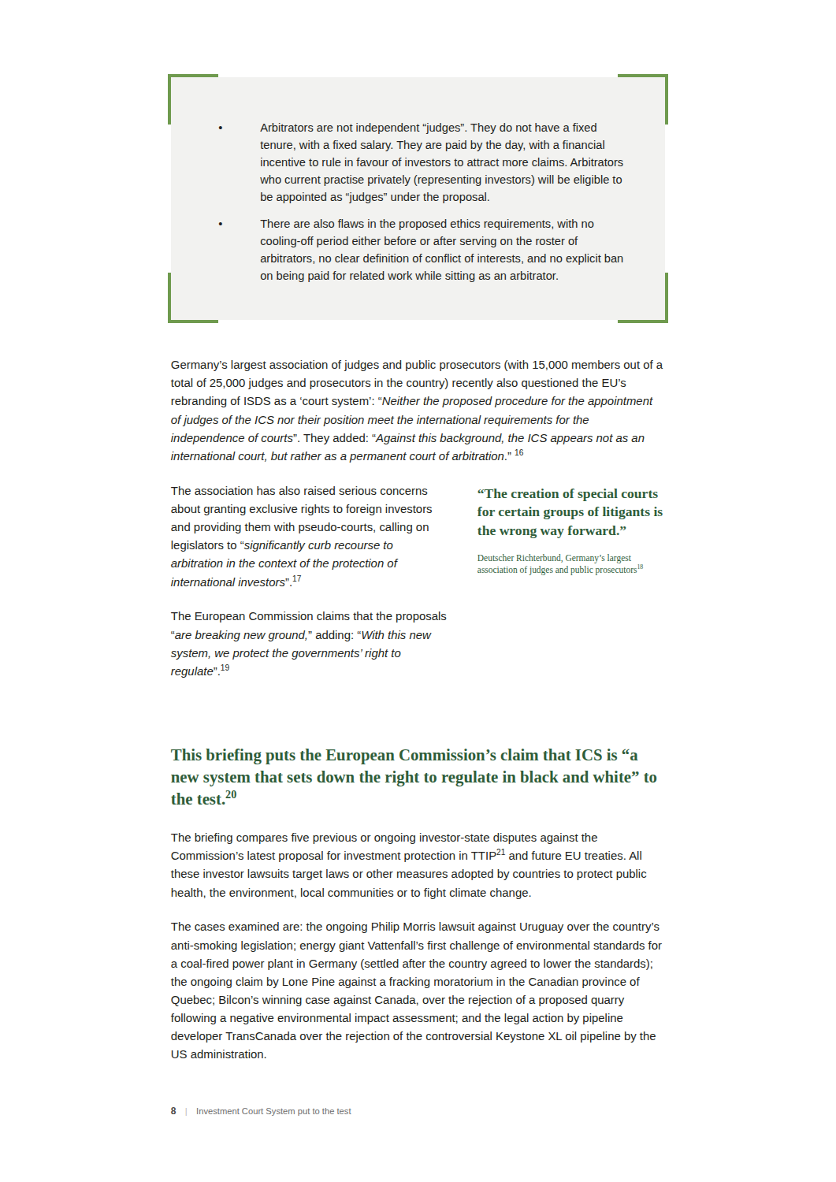Arbitrators are not independent “judges”. They do not have a fixed tenure, with a fixed salary. They are paid by the day, with a financial incentive to rule in favour of investors to attract more claims. Arbitrators who current practise privately (representing investors) will be eligible to be appointed as “judges” under the proposal.
There are also flaws in the proposed ethics requirements, with no cooling-off period either before or after serving on the roster of arbitrators, no clear definition of conflict of interests, and no explicit ban on being paid for related work while sitting as an arbitrator.
Germany’s largest association of judges and public prosecutors (with 15,000 members out of a total of 25,000 judges and prosecutors in the country) recently also questioned the EU’s rebranding of ISDS as a ‘court system’: “Neither the proposed procedure for the appointment of judges of the ICS nor their position meet the international requirements for the independence of courts”. They added: “Against this background, the ICS appears not as an international court, but rather as a permanent court of arbitration.” 16
The association has also raised serious concerns about granting exclusive rights to foreign investors and pro­viding them with pseudo-courts, calling on legislators to “significantly curb recourse to arbitration in the context of the protection of international investors”.17
The European Commission claims that the proposals “are breaking new ground,” adding: “With this new system, we protect the governments’ right to regulate”.19
“The creation of special courts for certain groups of litigants is the wrong way forward.”
Deutscher Richterbund, Germany’s largest association of judges and public prosecutors18
This briefing puts the European Commission’s claim that ICS is “a new system that sets down the right to regulate in black and white” to the test.20
The briefing compares five previous or ongoing investor-state disputes against the Commission’s latest proposal for investment protection in TTIP21 and future EU treaties. All these investor lawsuits target laws or other measures adopted by countries to protect public health, the environment, local communi­ties or to fight climate change.
The cases examined are: the ongoing Philip Morris lawsuit against Uruguay over the country’s anti-smok­ing legislation; energy giant Vattenfall’s first challenge of environmental standards for a coal-fired power plant in Germany (settled after the country agreed to lower the standards); the ongoing claim by Lone Pine against a fracking moratorium in the Canadian province of Quebec; Bilcon’s winning case against Canada, over the rejection of a proposed quarry following a negative environmental impact assessment; and the legal action by pipeline developer TransCanada over the rejection of the controversial Keystone XL oil pipeline by the US administration.
8 | Investment Court System put to the test